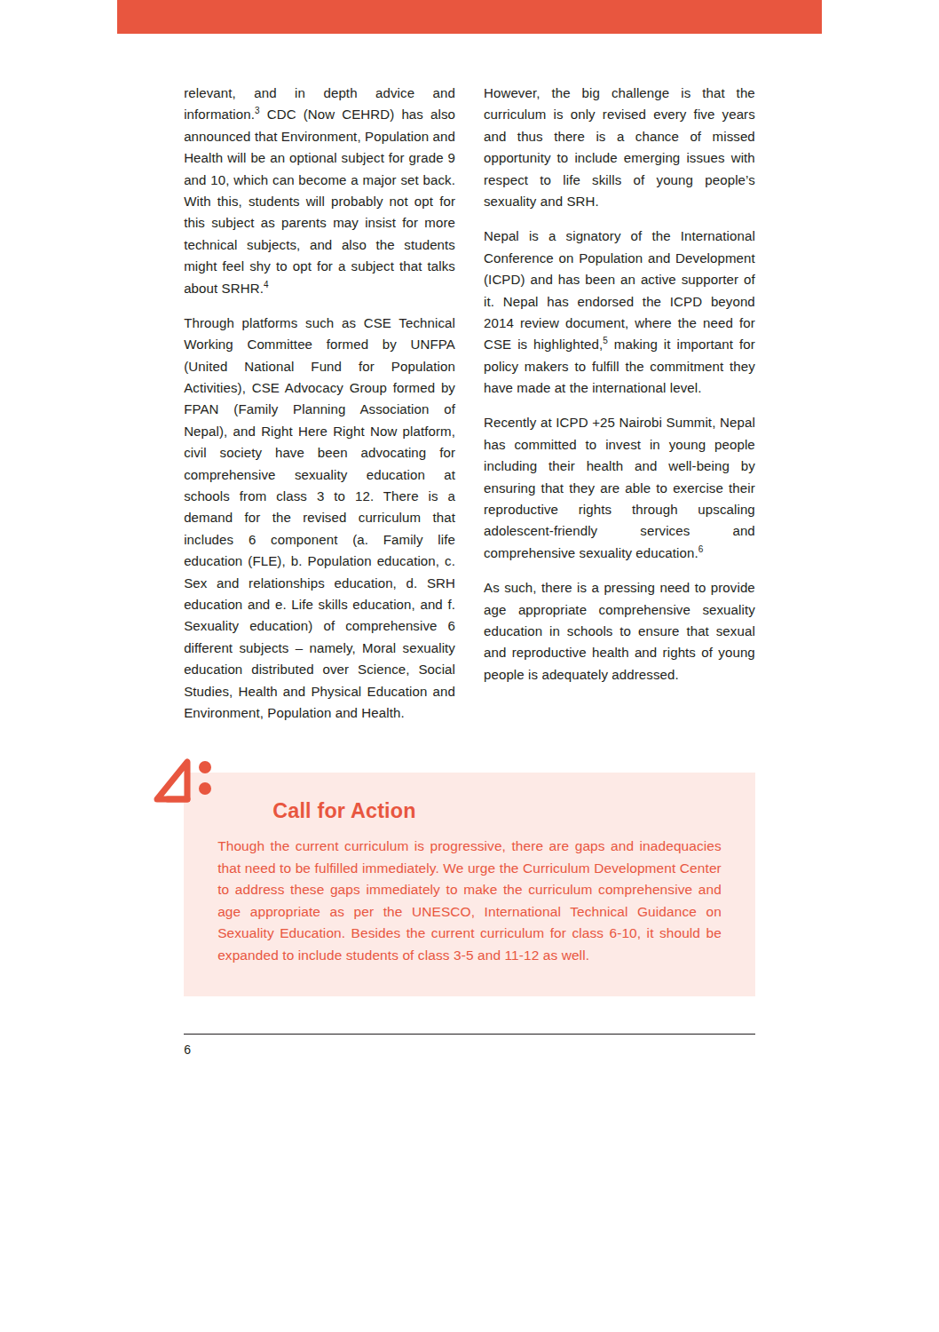relevant, and in depth advice and information.3 CDC (Now CEHRD) has also announced that Environment, Population and Health will be an optional subject for grade 9 and 10, which can become a major set back. With this, students will probably not opt for this subject as parents may insist for more technical subjects, and also the students might feel shy to opt for a subject that talks about SRHR.4
Through platforms such as CSE Technical Working Committee formed by UNFPA (United National Fund for Population Activities), CSE Advocacy Group formed by FPAN (Family Planning Association of Nepal), and Right Here Right Now platform, civil society have been advocating for comprehensive sexuality education at schools from class 3 to 12. There is a demand for the revised curriculum that includes 6 component (a. Family life education (FLE), b. Population education, c. Sex and relationships education, d. SRH education and e. Life skills education, and f. Sexuality education) of comprehensive 6 different subjects – namely, Moral sexuality education distributed over Science, Social Studies, Health and Physical Education and Environment, Population and Health.
However, the big challenge is that the curriculum is only revised every five years and thus there is a chance of missed opportunity to include emerging issues with respect to life skills of young people’s sexuality and SRH.
Nepal is a signatory of the International Conference on Population and Development (ICPD) and has been an active supporter of it. Nepal has endorsed the ICPD beyond 2014 review document, where the need for CSE is highlighted,5 making it important for policy makers to fulfill the commitment they have made at the international level.
Recently at ICPD +25 Nairobi Summit, Nepal has committed to invest in young people including their health and well-being by ensuring that they are able to exercise their reproductive rights through upscaling adolescent-friendly services and comprehensive sexuality education.6
As such, there is a pressing need to provide age appropriate comprehensive sexuality education in schools to ensure that sexual and reproductive health and rights of young people is adequately addressed.
Call for Action
Though the current curriculum is progressive, there are gaps and inadequacies that need to be fulfilled immediately. We urge the Curriculum Development Center to address these gaps immediately to make the curriculum comprehensive and age appropriate as per the UNESCO, International Technical Guidance on Sexuality Education. Besides the current curriculum for class 6-10, it should be expanded to include students of class 3-5 and 11-12 as well.
6